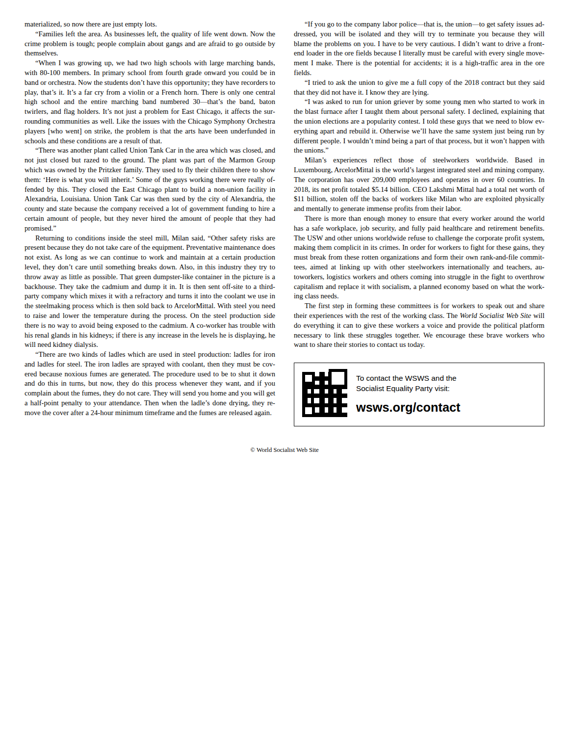materialized, so now there are just empty lots.
“Families left the area. As businesses left, the quality of life went down. Now the crime problem is tough; people complain about gangs and are afraid to go outside by themselves.
“When I was growing up, we had two high schools with large marching bands, with 80-100 members. In primary school from fourth grade onward you could be in band or orchestra. Now the students don’t have this opportunity; they have recorders to play, that’s it. It’s a far cry from a violin or a French horn. There is only one central high school and the entire marching band numbered 30—that’s the band, baton twirlers, and flag holders. It’s not just a problem for East Chicago, it affects the surrounding communities as well. Like the issues with the Chicago Symphony Orchestra players [who went] on strike, the problem is that the arts have been underfunded in schools and these conditions are a result of that.
“There was another plant called Union Tank Car in the area which was closed, and not just closed but razed to the ground. The plant was part of the Marmon Group which was owned by the Pritzker family. They used to fly their children there to show them: ‘Here is what you will inherit.’ Some of the guys working there were really offended by this. They closed the East Chicago plant to build a non-union facility in Alexandria, Louisiana. Union Tank Car was then sued by the city of Alexandria, the county and state because the company received a lot of government funding to hire a certain amount of people, but they never hired the amount of people that they had promised.”
Returning to conditions inside the steel mill, Milan said, “Other safety risks are present because they do not take care of the equipment. Preventative maintenance does not exist. As long as we can continue to work and maintain at a certain production level, they don’t care until something breaks down. Also, in this industry they try to throw away as little as possible. That green dumpster-like container in the picture is a backhouse. They take the cadmium and dump it in. It is then sent off-site to a third-party company which mixes it with a refractory and turns it into the coolant we use in the steelmaking process which is then sold back to ArcelorMittal. With steel you need to raise and lower the temperature during the process. On the steel production side there is no way to avoid being exposed to the cadmium. A co-worker has trouble with his renal glands in his kidneys; if there is any increase in the levels he is displaying, he will need kidney dialysis.
“There are two kinds of ladles which are used in steel production: ladles for iron and ladles for steel. The iron ladles are sprayed with coolant, then they must be covered because noxious fumes are generated. The procedure used to be to shut it down and do this in turns, but now, they do this process whenever they want, and if you complain about the fumes, they do not care. They will send you home and you will get a half-point penalty to your attendance. Then when the ladle’s done drying, they remove the cover after a 24-hour minimum timeframe and the fumes are released again.
“If you go to the company labor police—that is, the union—to get safety issues addressed, you will be isolated and they will try to terminate you because they will blame the problems on you. I have to be very cautious. I didn’t want to drive a front-end loader in the ore fields because I literally must be careful with every single movement I make. There is the potential for accidents; it is a high-traffic area in the ore fields.
“I tried to ask the union to give me a full copy of the 2018 contract but they said that they did not have it. I know they are lying.
“I was asked to run for union griever by some young men who started to work in the blast furnace after I taught them about personal safety. I declined, explaining that the union elections are a popularity contest. I told these guys that we need to blow everything apart and rebuild it. Otherwise we’ll have the same system just being run by different people. I wouldn’t mind being a part of that process, but it won’t happen with the unions.”
Milan’s experiences reflect those of steelworkers worldwide. Based in Luxembourg, ArcelorMittal is the world’s largest integrated steel and mining company. The corporation has over 209,000 employees and operates in over 60 countries. In 2018, its net profit totaled $5.14 billion. CEO Lakshmi Mittal had a total net worth of $11 billion, stolen off the backs of workers like Milan who are exploited physically and mentally to generate immense profits from their labor.
There is more than enough money to ensure that every worker around the world has a safe workplace, job security, and fully paid healthcare and retirement benefits. The USW and other unions worldwide refuse to challenge the corporate profit system, making them complicit in its crimes. In order for workers to fight for these gains, they must break from these rotten organizations and form their own rank-and-file committees, aimed at linking up with other steelworkers internationally and teachers, autoworkers, logistics workers and others coming into struggle in the fight to overthrow capitalism and replace it with socialism, a planned economy based on what the working class needs.
The first step in forming these committees is for workers to speak out and share their experiences with the rest of the working class. The World Socialist Web Site will do everything it can to give these workers a voice and provide the political platform necessary to link these struggles together. We encourage these brave workers who want to share their stories to contact us today.
To contact the WSWS and the
Socialist Equality Party visit: wsws.org/contact
© World Socialist Web Site